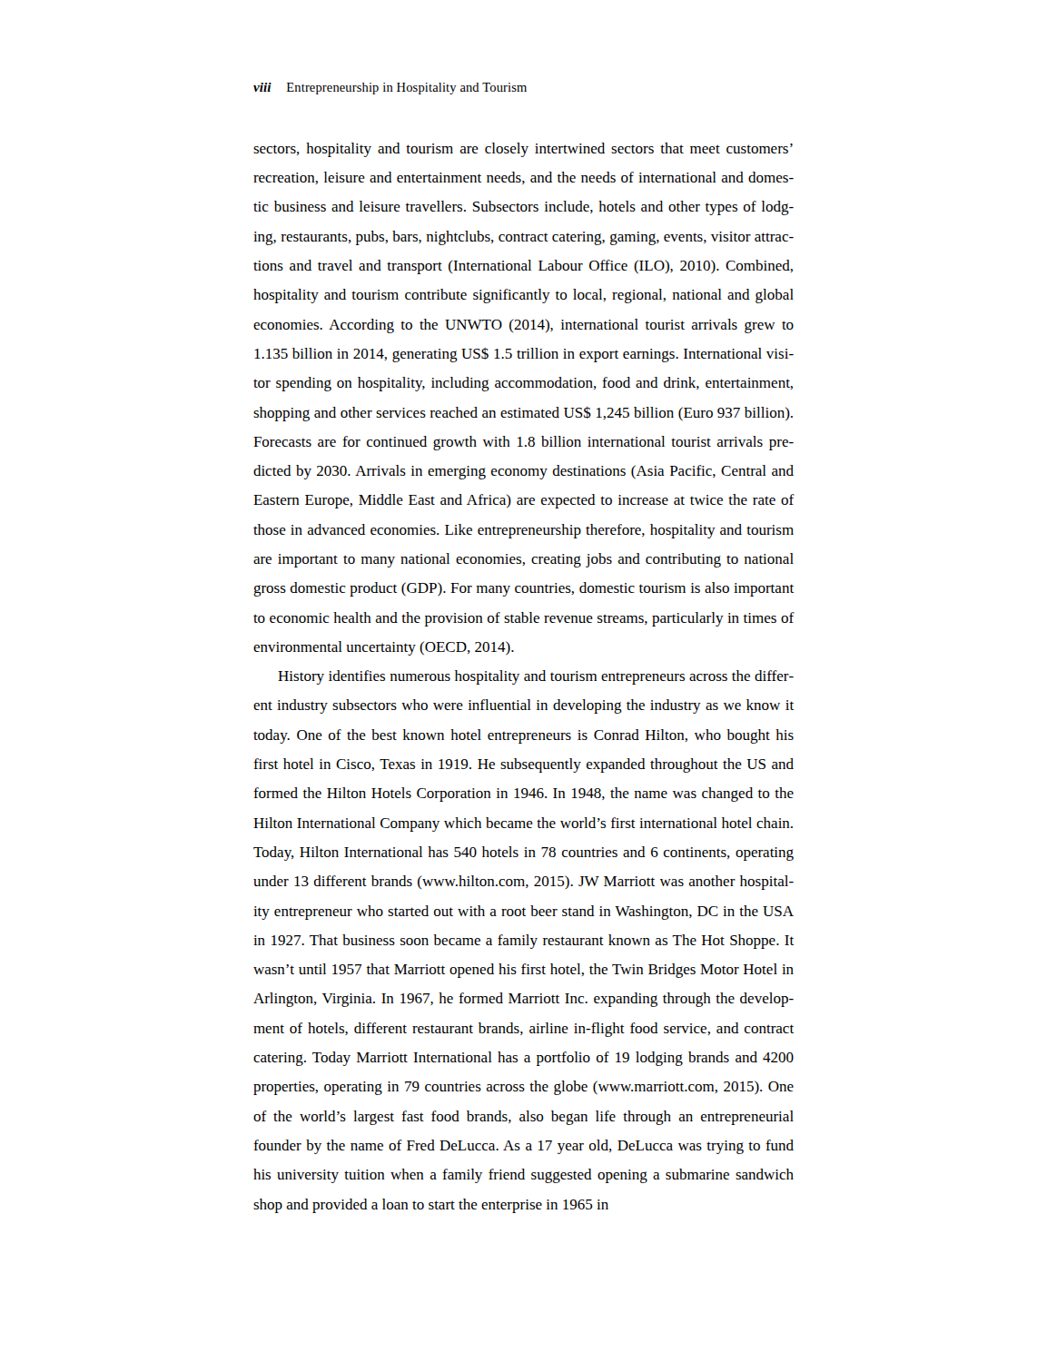viii Entrepreneurship in Hospitality and Tourism
sectors, hospitality and tourism are closely intertwined sectors that meet customers’ recreation, leisure and entertainment needs, and the needs of international and domestic business and leisure travellers. Subsectors include, hotels and other types of lodging, restaurants, pubs, bars, nightclubs, contract catering, gaming, events, visitor attractions and travel and transport (International Labour Office (ILO), 2010). Combined, hospitality and tourism contribute significantly to local, regional, national and global economies. According to the UNWTO (2014), international tourist arrivals grew to 1.135 billion in 2014, generating US$ 1.5 trillion in export earnings. International visitor spending on hospitality, including accommodation, food and drink, entertainment, shopping and other services reached an estimated US$ 1,245 billion (Euro 937 billion). Forecasts are for continued growth with 1.8 billion international tourist arrivals predicted by 2030. Arrivals in emerging economy destinations (Asia Pacific, Central and Eastern Europe, Middle East and Africa) are expected to increase at twice the rate of those in advanced economies. Like entrepreneurship therefore, hospitality and tourism are important to many national economies, creating jobs and contributing to national gross domestic product (GDP). For many countries, domestic tourism is also important to economic health and the provision of stable revenue streams, particularly in times of environmental uncertainty (OECD, 2014).
History identifies numerous hospitality and tourism entrepreneurs across the different industry subsectors who were influential in developing the industry as we know it today. One of the best known hotel entrepreneurs is Conrad Hilton, who bought his first hotel in Cisco, Texas in 1919. He subsequently expanded throughout the US and formed the Hilton Hotels Corporation in 1946. In 1948, the name was changed to the Hilton International Company which became the world’s first international hotel chain. Today, Hilton International has 540 hotels in 78 countries and 6 continents, operating under 13 different brands (www.hilton.com, 2015). JW Marriott was another hospitality entrepreneur who started out with a root beer stand in Washington, DC in the USA in 1927. That business soon became a family restaurant known as The Hot Shoppe. It wasn’t until 1957 that Marriott opened his first hotel, the Twin Bridges Motor Hotel in Arlington, Virginia. In 1967, he formed Marriott Inc. expanding through the development of hotels, different restaurant brands, airline in-flight food service, and contract catering. Today Marriott International has a portfolio of 19 lodging brands and 4200 properties, operating in 79 countries across the globe (www.marriott.com, 2015). One of the world’s largest fast food brands, also began life through an entrepreneurial founder by the name of Fred DeLucca. As a 17 year old, DeLucca was trying to fund his university tuition when a family friend suggested opening a submarine sandwich shop and provided a loan to start the enterprise in 1965 in